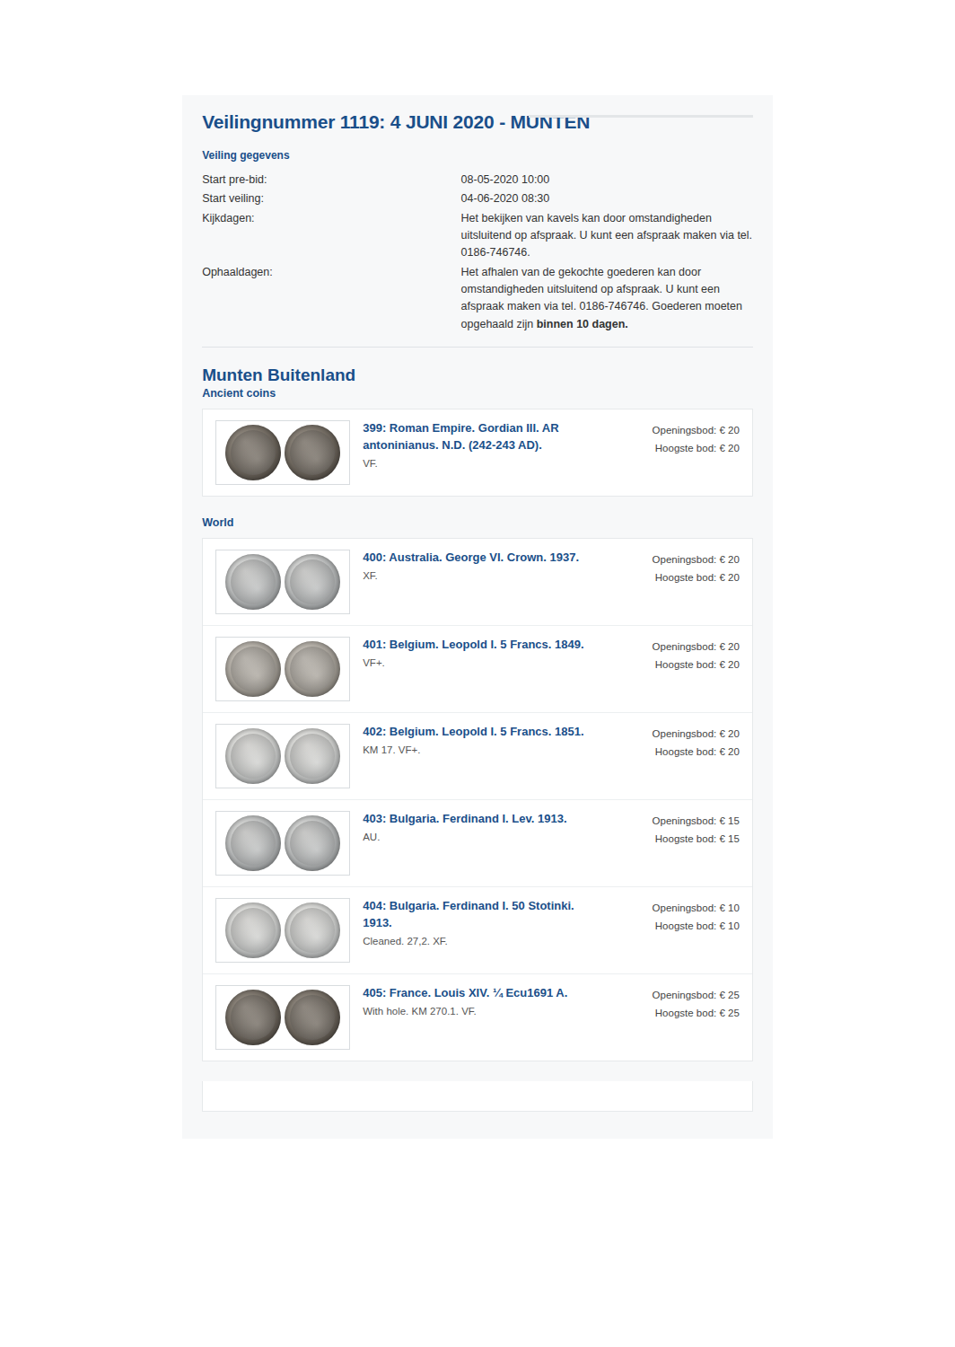Veilingnummer 1119: 4 JUNI 2020 - MUNTEN
Veiling gegevens
| Start pre-bid: | 08-05-2020 10:00 |
| Start veiling: | 04-06-2020 08:30 |
| Kijkdagen: | Het bekijken van kavels kan door omstandigheden uitsluitend op afspraak. U kunt een afspraak maken via tel. 0186-746746. |
| Ophaaldagen: | Het afhalen van de gekochte goederen kan door omstandigheden uitsluitend op afspraak. U kunt een afspraak maken via tel. 0186-746746. Goederen moeten opgehaald zijn binnen 10 dagen. |
Munten Buitenland
Ancient coins
399: Roman Empire. Gordian III. AR antoninianus. N.D. (242-243 AD).
VF.
Openingsbod: € 20
Hoogste bod: € 20
World
400: Australia. George VI. Crown. 1937.
XF.
Openingsbod: € 20
Hoogste bod: € 20
401: Belgium. Leopold I. 5 Francs. 1849.
VF+.
Openingsbod: € 20
Hoogste bod: € 20
402: Belgium. Leopold I. 5 Francs. 1851.
KM 17. VF+.
Openingsbod: € 20
Hoogste bod: € 20
403: Bulgaria. Ferdinand I. Lev. 1913.
AU.
Openingsbod: € 15
Hoogste bod: € 15
404: Bulgaria. Ferdinand I. 50 Stotinki. 1913.
Cleaned. 27,2. XF.
Openingsbod: € 10
Hoogste bod: € 10
405: France. Louis XIV. ¼ Ecu1691 A.
With hole. KM 270.1. VF.
Openingsbod: € 25
Hoogste bod: € 25